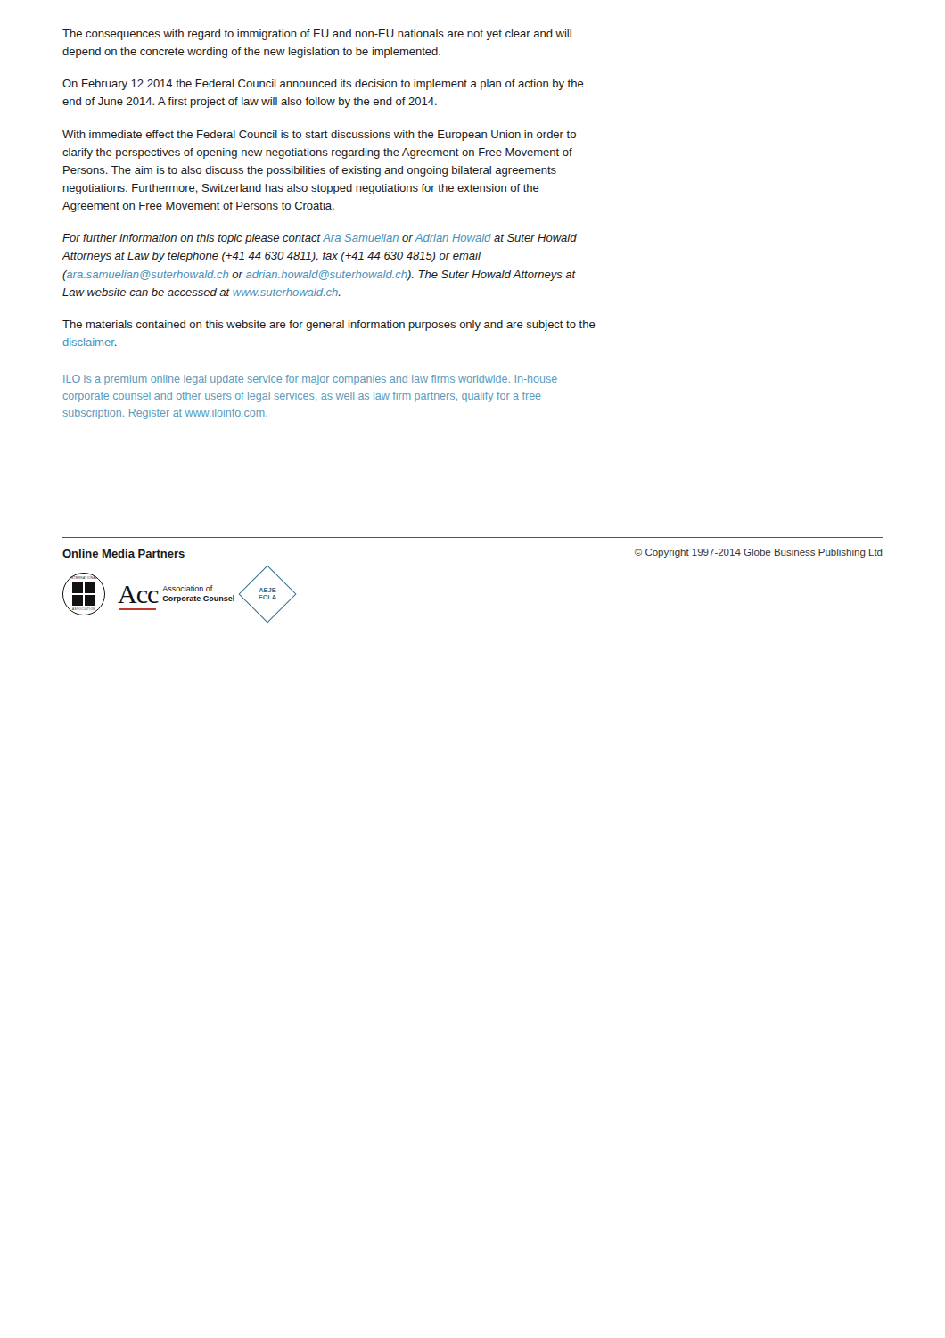The consequences with regard to immigration of EU and non-EU nationals are not yet clear and will depend on the concrete wording of the new legislation to be implemented.
On February 12 2014 the Federal Council announced its decision to implement a plan of action by the end of June 2014. A first project of law will also follow by the end of 2014.
With immediate effect the Federal Council is to start discussions with the European Union in order to clarify the perspectives of opening new negotiations regarding the Agreement on Free Movement of Persons. The aim is to also discuss the possibilities of existing and ongoing bilateral agreements negotiations. Furthermore, Switzerland has also stopped negotiations for the extension of the Agreement on Free Movement of Persons to Croatia.
For further information on this topic please contact Ara Samuelian or Adrian Howald at Suter Howald Attorneys at Law by telephone (+41 44 630 4811), fax (+41 44 630 4815) or email (ara.samuelian@suterhowald.ch or adrian.howald@suterhowald.ch). The Suter Howald Attorneys at Law website can be accessed at www.suterhowald.ch.
The materials contained on this website are for general information purposes only and are subject to the disclaimer.
ILO is a premium online legal update service for major companies and law firms worldwide. In-house corporate counsel and other users of legal services, as well as law firm partners, qualify for a free subscription. Register at www.iloinfo.com.
Online Media Partners
INTERNATIONAL
ASSOCIATION
Acc Association of Corporate Counsel
AEJE
ECLA
© Copyright 1997-2014 Globe Business Publishing Ltd